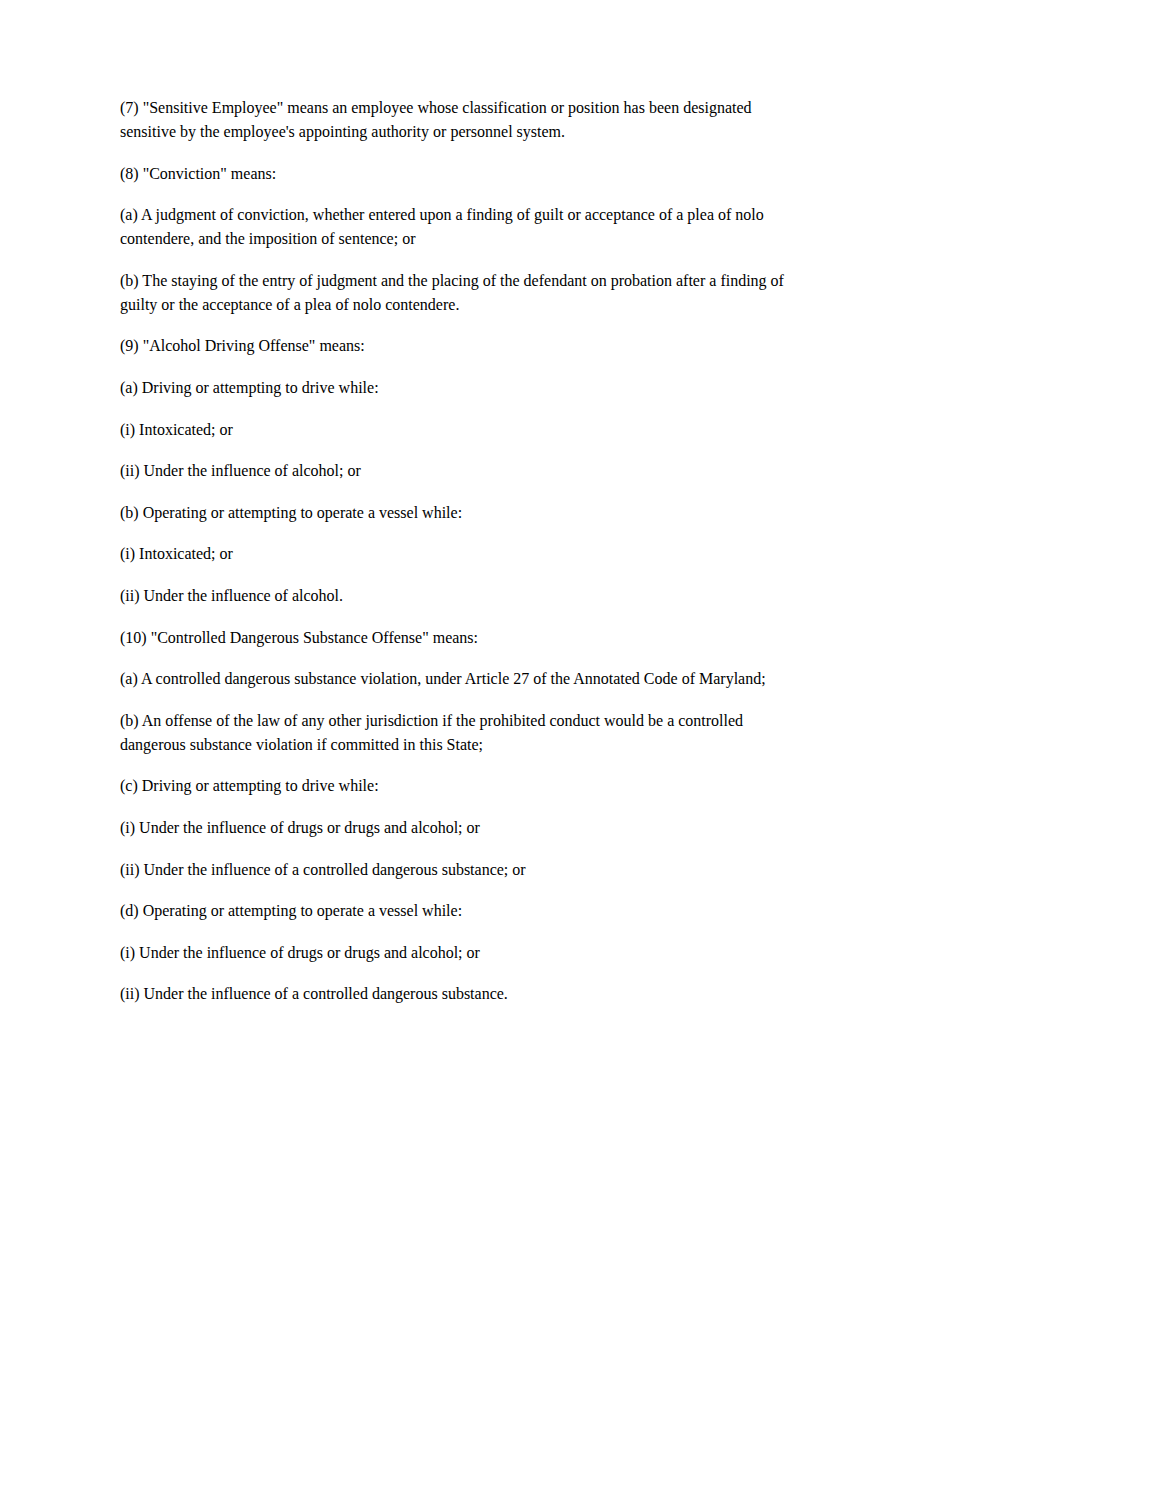(7) "Sensitive Employee" means an employee whose classification or position has been designated sensitive by the employee's appointing authority or personnel system.
(8) "Conviction" means:
(a) A judgment of conviction, whether entered upon a finding of guilt or acceptance of a plea of nolo contendere, and the imposition of sentence; or
(b) The staying of the entry of judgment and the placing of the defendant on probation after a finding of guilty or the acceptance of a plea of nolo contendere.
(9) "Alcohol Driving Offense" means:
(a) Driving or attempting to drive while:
(i) Intoxicated; or
(ii) Under the influence of alcohol; or
(b) Operating or attempting to operate a vessel while:
(i) Intoxicated; or
(ii) Under the influence of alcohol.
(10) "Controlled Dangerous Substance Offense" means:
(a) A controlled dangerous substance violation, under Article 27 of the Annotated Code of Maryland;
(b) An offense of the law of any other jurisdiction if the prohibited conduct would be a controlled dangerous substance violation if committed in this State;
(c) Driving or attempting to drive while:
(i) Under the influence of drugs or drugs and alcohol; or
(ii) Under the influence of a controlled dangerous substance; or
(d) Operating or attempting to operate a vessel while:
(i) Under the influence of drugs or drugs and alcohol; or
(ii) Under the influence of a controlled dangerous substance.